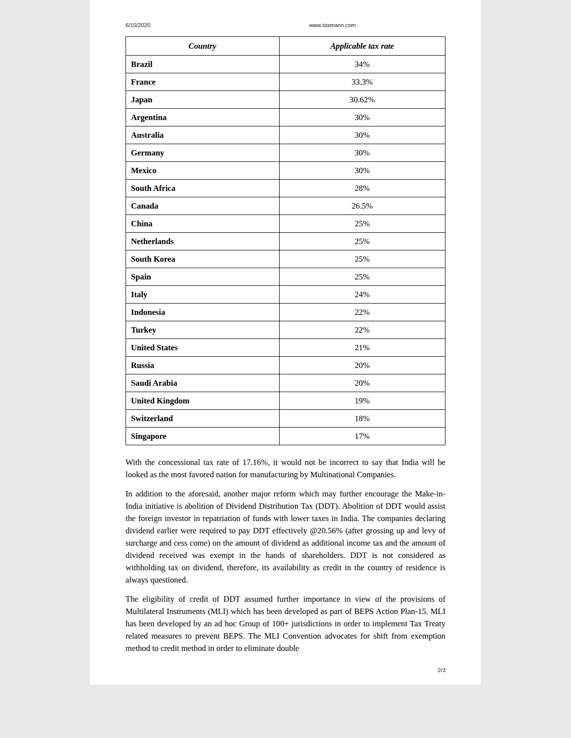6/10/2020 www.taxmann.com
Applicable corporate tax rates by country
| Country | Applicable tax rate |
| --- | --- |
| Brazil | 34% |
| France | 33.3% |
| Japan | 30.62% |
| Argentina | 30% |
| Australia | 30% |
| Germany | 30% |
| Mexico | 30% |
| South Africa | 28% |
| Canada | 26.5% |
| China | 25% |
| Netherlands | 25% |
| South Korea | 25% |
| Spain | 25% |
| Italy | 24% |
| Indonesia | 22% |
| Turkey | 22% |
| United States | 21% |
| Russia | 20% |
| Saudi Arabia | 20% |
| United Kingdom | 19% |
| Switzerland | 18% |
| Singapore | 17% |
With the concessional tax rate of 17.16%, it would not be incorrect to say that India will be looked as the most favored nation for manufacturing by Multinational Companies.
In addition to the aforesaid, another major reform which may further encourage the Make-in-India initiative is abolition of Dividend Distribution Tax (DDT). Abolition of DDT would assist the foreign investor in repatriation of funds with lower taxes in India. The companies declaring dividend earlier were required to pay DDT effectively @20.56% (after grossing up and levy of surcharge and cess come) on the amount of dividend as additional income tax and the amount of dividend received was exempt in the hands of shareholders. DDT is not considered as withholding tax on dividend, therefore, its availability as credit in the country of residence is always questioned.
The eligibility of credit of DDT assumed further importance in view of the provisions of Multilateral Instruments (MLI) which has been developed as part of BEPS Action Plan-15. MLI has been developed by an ad hoc Group of 100+ jurisdictions in order to implement Tax Treaty related measures to prevent BEPS. The MLI Convention advocates for shift from exemption method to credit method in order to eliminate double
2/3